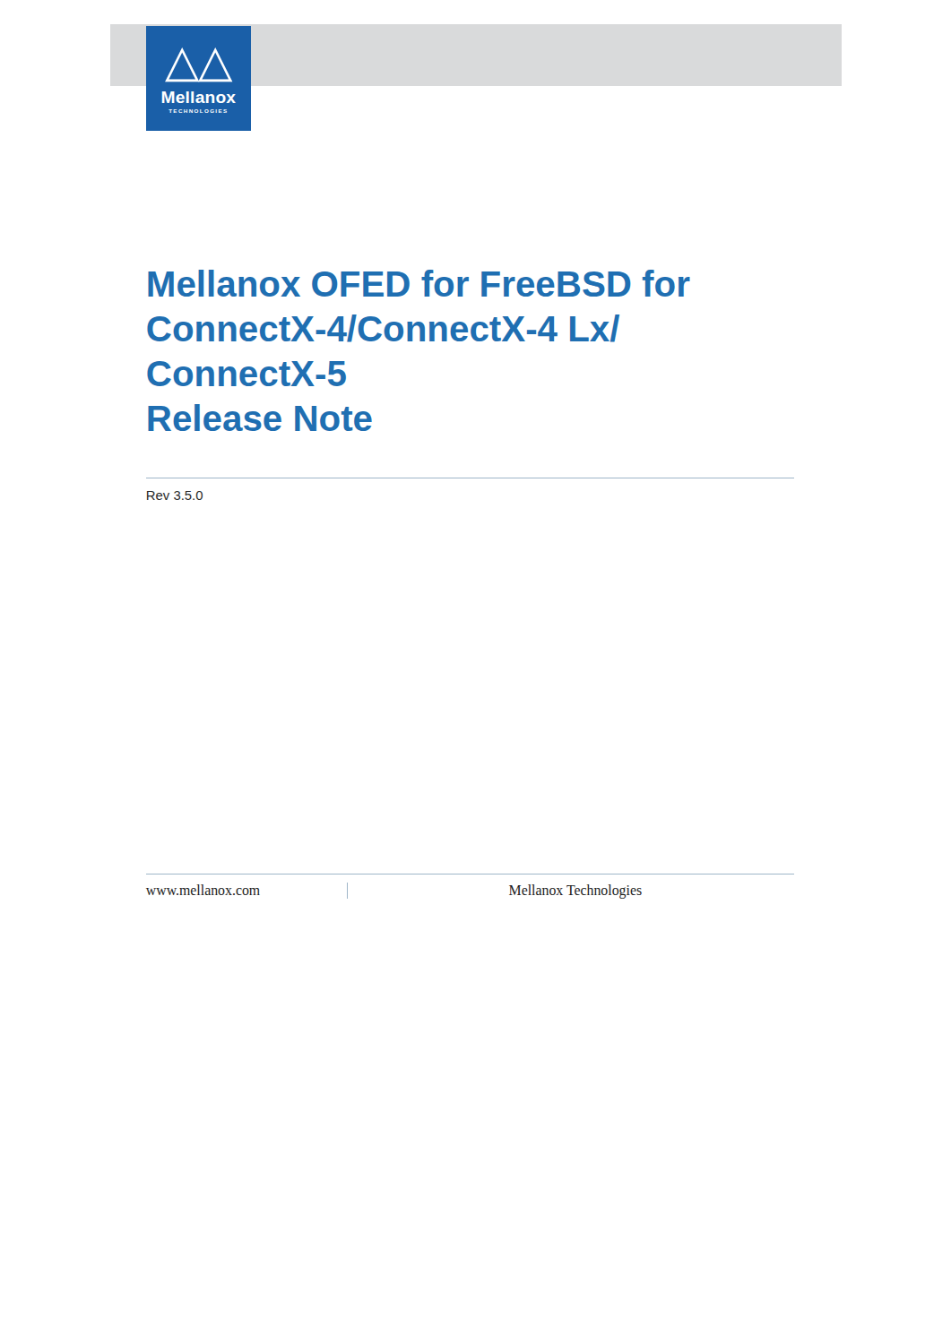△△
Mellanox
TECHNOLOGIES
Mellanox OFED for FreeBSD for
ConnectX-4/ConnectX-4 Lx/
ConnectX-5
Release Note
Rev 3.5.0
www.mellanox.com
Mellanox Technologies